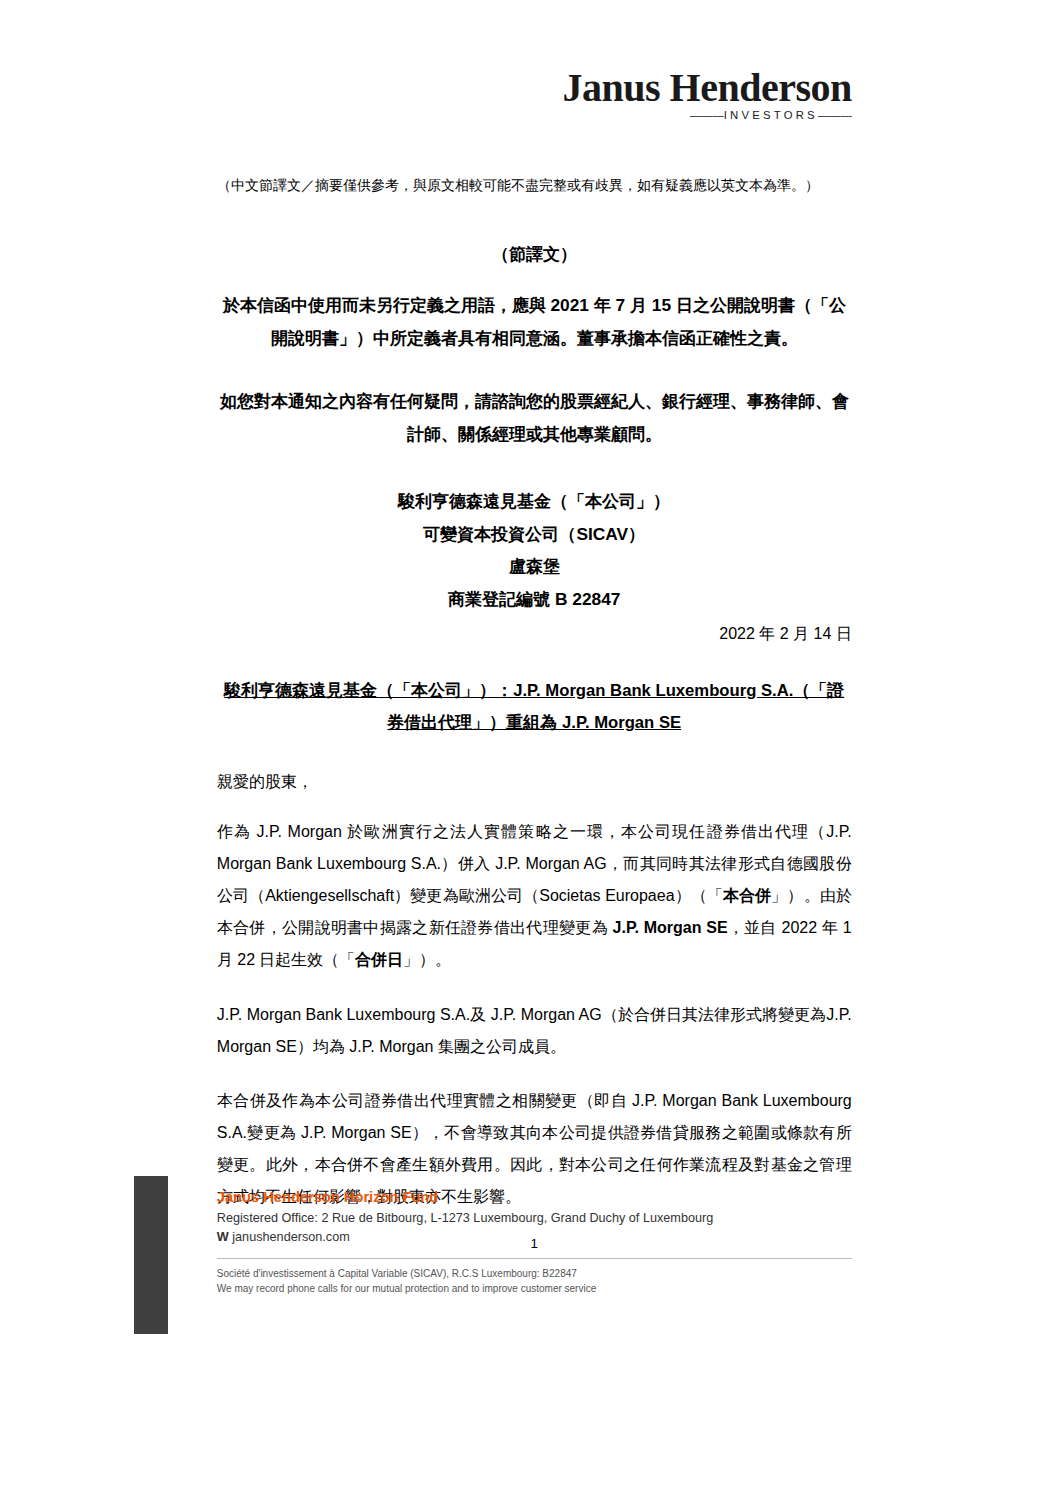Janus Henderson
———INVESTORS———
（中文節譯文／摘要僅供參考，與原文相較可能不盡完整或有歧異，如有疑義應以英文本為準。）
（節譯文）
於本信函中使用而未另行定義之用語，應與 2021 年 7 月 15 日之公開說明書（「公開說明書」）中所定義者具有相同意涵。董事承擔本信函正確性之責。
如您對本通知之內容有任何疑問，請諮詢您的股票經紀人、銀行經理、事務律師、會計師、關係經理或其他專業顧問。
駿利亨德森遠見基金（「本公司」）
可變資本投資公司（SICAV）
盧森堡
商業登記編號 B 22847
2022 年 2 月 14 日
駿利亨德森遠見基金（「本公司」）：J.P. Morgan Bank Luxembourg S.A.（「證券借出代理」）重組為 J.P. Morgan SE
親愛的股東，
作為 J.P. Morgan 於歐洲實行之法人實體策略之一環，本公司現任證券借出代理（J.P. Morgan Bank Luxembourg S.A.）併入 J.P. Morgan AG，而其同時其法律形式自德國股份公司（Aktiengesellschaft）變更為歐洲公司（Societas Europaea）（「本合併」）。由於本合併，公開說明書中揭露之新任證券借出代理變更為 J.P. Morgan SE，並自 2022 年 1 月 22 日起生效（「合併日」）。
J.P. Morgan Bank Luxembourg S.A.及 J.P. Morgan AG（於合併日其法律形式將變更為J.P. Morgan SE）均為 J.P. Morgan 集團之公司成員。
本合併及作為本公司證券借出代理實體之相關變更（即自 J.P. Morgan Bank Luxembourg S.A.變更為 J.P. Morgan SE），不會導致其向本公司提供證券借貸服務之範圍或條款有所變更。此外，本合併不會產生額外費用。因此，對本公司之任何作業流程及對基金之管理方式均不生任何影響，對股東亦不生影響。
1
Janus Henderson Horizon Fund
Registered Office: 2 Rue de Bitbourg, L-1273 Luxembourg, Grand Duchy of Luxembourg
W janushenderson.com
Société d'investissement à Capital Variable (SICAV), R.C.S Luxembourg: B22847
We may record phone calls for our mutual protection and to improve customer service